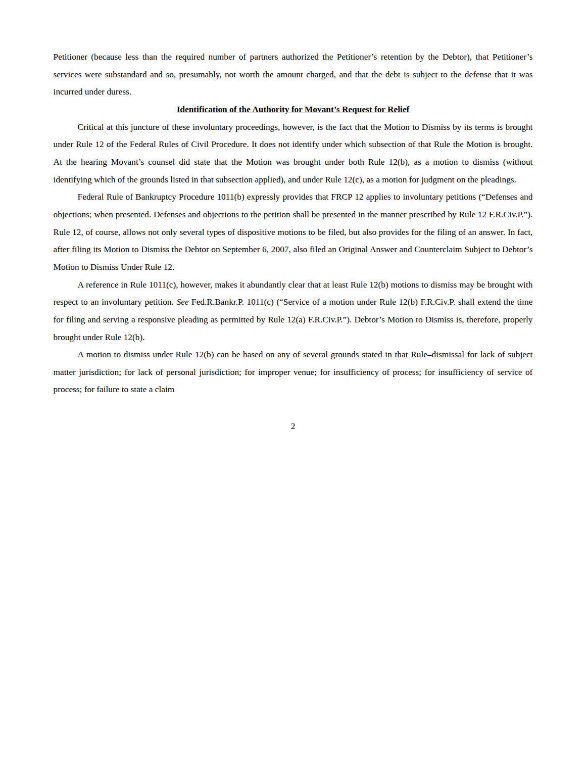Petitioner (because less than the required number of partners authorized the Petitioner’s retention by the Debtor), that Petitioner’s services were substandard and so, presumably, not worth the amount charged, and that the debt is subject to the defense that it was incurred under duress.
Identification of the Authority for Movant’s Request for Relief
Critical at this juncture of these involuntary proceedings, however, is the fact that the Motion to Dismiss by its terms is brought under Rule 12 of the Federal Rules of Civil Procedure. It does not identify under which subsection of that Rule the Motion is brought. At the hearing Movant’s counsel did state that the Motion was brought under both Rule 12(b), as a motion to dismiss (without identifying which of the grounds listed in that subsection applied), and under Rule 12(c), as a motion for judgment on the pleadings.
Federal Rule of Bankruptcy Procedure 1011(b) expressly provides that FRCP 12 applies to involuntary petitions (“Defenses and objections; when presented. Defenses and objections to the petition shall be presented in the manner prescribed by Rule 12 F.R.Civ.P.”). Rule 12, of course, allows not only several types of dispositive motions to be filed, but also provides for the filing of an answer. In fact, after filing its Motion to Dismiss the Debtor on September 6, 2007, also filed an Original Answer and Counterclaim Subject to Debtor’s Motion to Dismiss Under Rule 12.
A reference in Rule 1011(c), however, makes it abundantly clear that at least Rule 12(b) motions to dismiss may be brought with respect to an involuntary petition. See Fed.R.Bankr.P. 1011(c) (“Service of a motion under Rule 12(b) F.R.Civ.P. shall extend the time for filing and serving a responsive pleading as permitted by Rule 12(a) F.R.Civ.P.”). Debtor’s Motion to Dismiss is, therefore, properly brought under Rule 12(b).
A motion to dismiss under Rule 12(b) can be based on any of several grounds stated in that Rule–dismissal for lack of subject matter jurisdiction; for lack of personal jurisdiction; for improper venue; for insufficiency of process; for insufficiency of service of process; for failure to state a claim
2